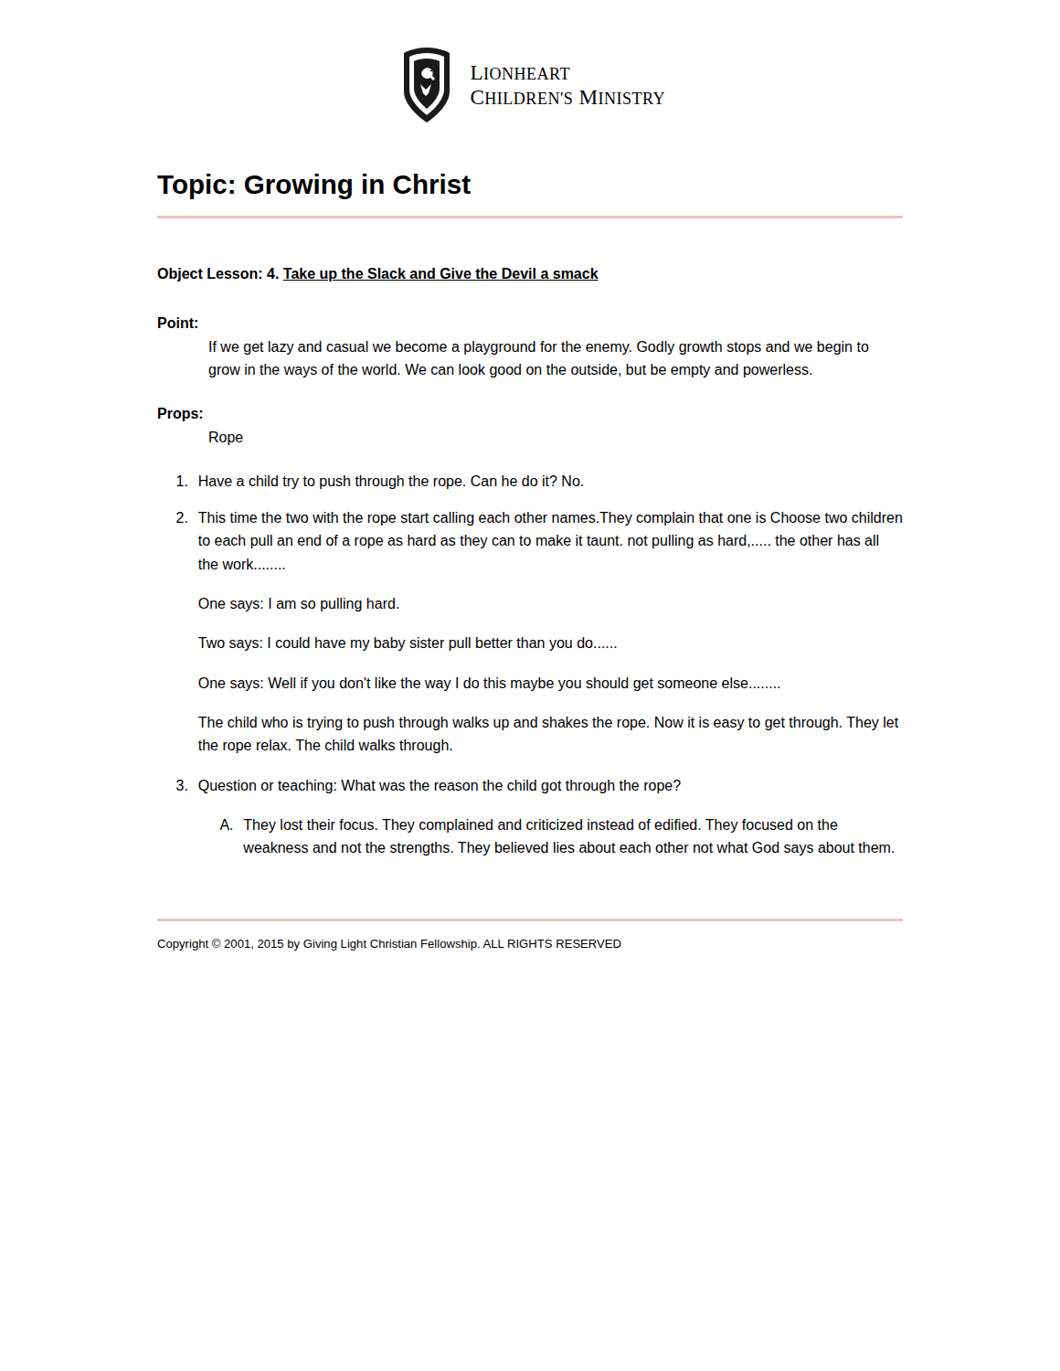LIONHEART
CHILDREN'S MINISTRY
Topic: Growing in Christ
Object Lesson: 4. Take up the Slack and Give the Devil a smack
Point:
If we get lazy and casual we become a playground for the enemy. Godly growth stops and we begin to grow in the ways of the world. We can look good on the outside, but be empty and powerless.
Props:
Rope
Have a child try to push through the rope. Can he do it? No.
This time the two with the rope start calling each other names.They complain that one is Choose two children to each pull an end of a rope as hard as they can to make it taunt. not pulling as hard,..... the other has all the work........
One says: I am so pulling hard.
Two says: I could have my baby sister pull better than you do......
One says: Well if you don't like the way I do this maybe you should get someone else........
The child who is trying to push through walks up and shakes the rope. Now it is easy to get through. They let the rope relax. The child walks through.
Question or teaching: What was the reason the child got through the rope?
They lost their focus. They complained and criticized instead of edified. They focused on the weakness and not the strengths. They believed lies about each other not what God says about them.
Copyright © 2001, 2015 by Giving Light Christian Fellowship. ALL RIGHTS RESERVED